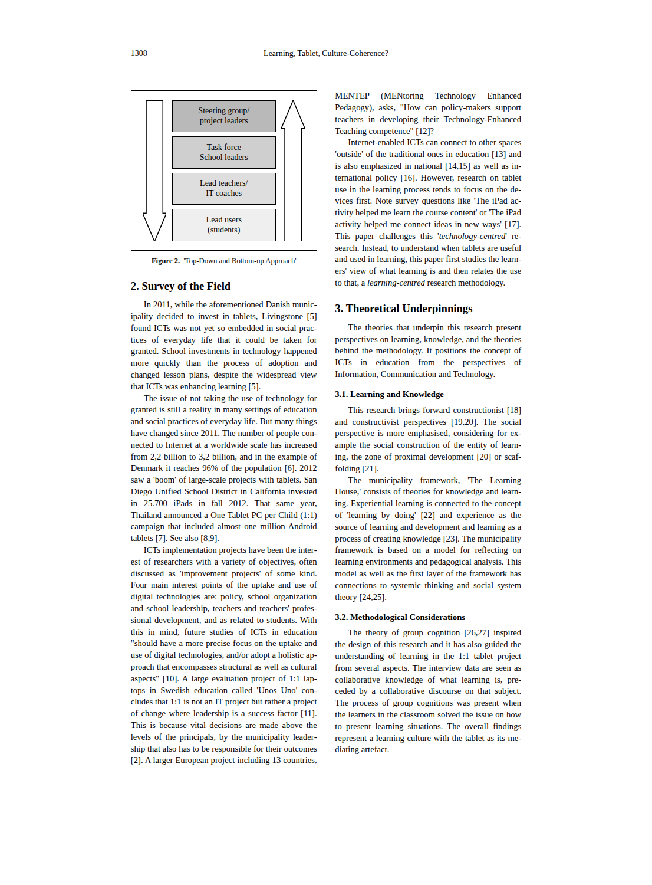1308
Learning, Tablet, Culture-Coherence?
Steering group/
project leaders
Task force
School leaders
Lead teachers/
IT coaches
Lead users
(students)
Figure 2. 'Top-Down and Bottom-up Approach'
2. Survey of the Field
In 2011, while the aforementioned Danish municipality decided to invest in tablets, Livingstone [5] found ICTs was not yet so embedded in social practices of everyday life that it could be taken for granted. School investments in technology happened more quickly than the process of adoption and changed lesson plans, despite the widespread view that ICTs was enhancing learning [5].
The issue of not taking the use of technology for granted is still a reality in many settings of education and social practices of everyday life. But many things have changed since 2011. The number of people connected to Internet at a worldwide scale has increased from 2,2 billion to 3,2 billion, and in the example of Denmark it reaches 96% of the population [6]. 2012 saw a 'boom' of large-scale projects with tablets. San Diego Unified School District in California invested in 25.700 iPads in fall 2012. That same year, Thailand announced a One Tablet PC per Child (1:1) campaign that included almost one million Android tablets [7]. See also [8,9].
ICTs implementation projects have been the interest of researchers with a variety of objectives, often discussed as 'improvement projects' of some kind. Four main interest points of the uptake and use of digital technologies are: policy, school organization and school leadership, teachers and teachers' professional development, and as related to students. With this in mind, future studies of ICTs in education "should have a more precise focus on the uptake and use of digital technologies, and/or adopt a holistic approach that encompasses structural as well as cultural aspects" [10]. A large evaluation project of 1:1 laptops in Swedish education called 'Unos Uno' concludes that 1:1 is not an IT project but rather a project of change where leadership is a success factor [11]. This is because vital decisions are made above the levels of the principals, by the municipality leadership that also has to be responsible for their outcomes [2]. A larger European project including 13 countries, MENTEP (MENtoring Technology Enhanced Pedagogy), asks, "How can policy-makers support teachers in developing their Technology-Enhanced Teaching competence" [12]?
Internet-enabled ICTs can connect to other spaces 'outside' of the traditional ones in education [13] and is also emphasized in national [14,15] as well as international policy [16]. However, research on tablet use in the learning process tends to focus on the devices first. Note survey questions like 'The iPad activity helped me learn the course content' or 'The iPad activity helped me connect ideas in new ways' [17]. This paper challenges this 'technology-centred' research. Instead, to understand when tablets are useful and used in learning, this paper first studies the learners' view of what learning is and then relates the use to that, a learning-centred research methodology.
3. Theoretical Underpinnings
The theories that underpin this research present perspectives on learning, knowledge, and the theories behind the methodology. It positions the concept of ICTs in education from the perspectives of Information, Communication and Technology.
3.1. Learning and Knowledge
This research brings forward constructionist [18] and constructivist perspectives [19,20]. The social perspective is more emphasised, considering for example the social construction of the entity of learning, the zone of proximal development [20] or scaffolding [21].
The municipality framework, 'The Learning House,' consists of theories for knowledge and learning. Experiential learning is connected to the concept of 'learning by doing' [22] and experience as the source of learning and development and learning as a process of creating knowledge [23]. The municipality framework is based on a model for reflecting on learning environments and pedagogical analysis. This model as well as the first layer of the framework has connections to systemic thinking and social system theory [24,25].
3.2. Methodological Considerations
The theory of group cognition [26,27] inspired the design of this research and it has also guided the understanding of learning in the 1:1 tablet project from several aspects. The interview data are seen as collaborative knowledge of what learning is, preceded by a collaborative discourse on that subject. The process of group cognitions was present when the learners in the classroom solved the issue on how to present learning situations. The overall findings represent a learning culture with the tablet as its mediating artefact.